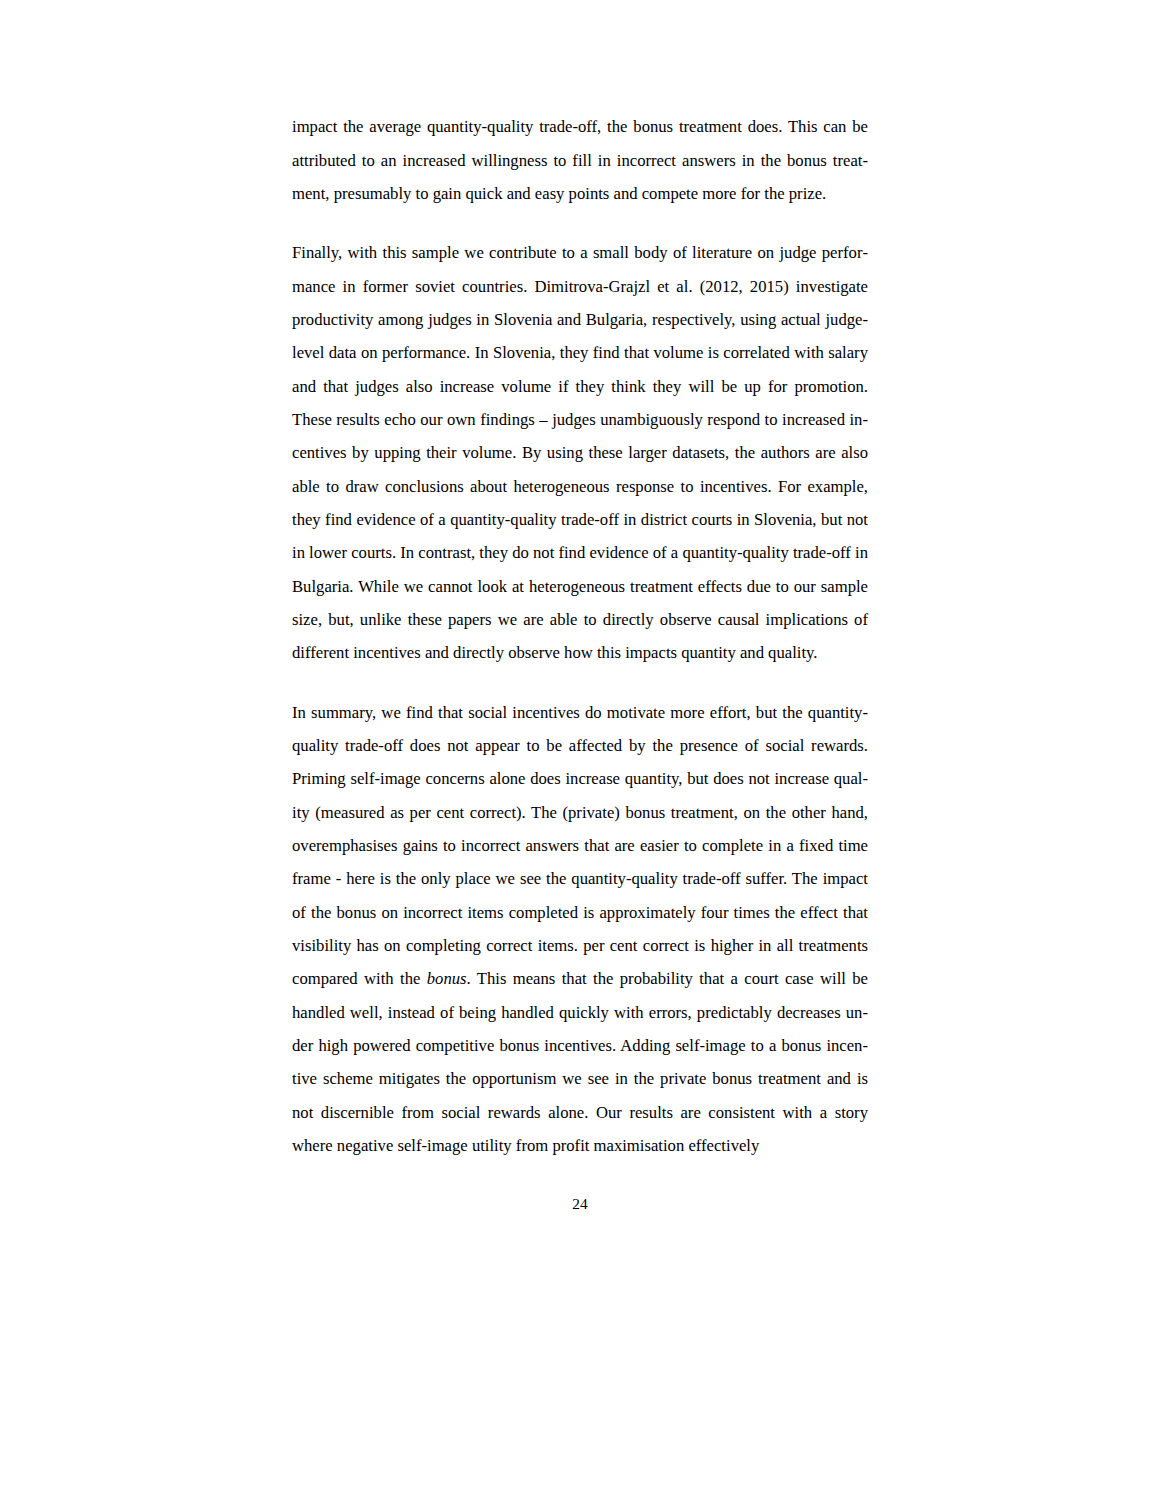impact the average quantity-quality trade-off, the bonus treatment does. This can be attributed to an increased willingness to fill in incorrect answers in the bonus treatment, presumably to gain quick and easy points and compete more for the prize.
Finally, with this sample we contribute to a small body of literature on judge performance in former soviet countries. Dimitrova-Grajzl et al. (2012, 2015) investigate productivity among judges in Slovenia and Bulgaria, respectively, using actual judge-level data on performance. In Slovenia, they find that volume is correlated with salary and that judges also increase volume if they think they will be up for promotion. These results echo our own findings – judges unambiguously respond to increased incentives by upping their volume. By using these larger datasets, the authors are also able to draw conclusions about heterogeneous response to incentives. For example, they find evidence of a quantity-quality trade-off in district courts in Slovenia, but not in lower courts. In contrast, they do not find evidence of a quantity-quality trade-off in Bulgaria. While we cannot look at heterogeneous treatment effects due to our sample size, but, unlike these papers we are able to directly observe causal implications of different incentives and directly observe how this impacts quantity and quality.
In summary, we find that social incentives do motivate more effort, but the quantity-quality trade-off does not appear to be affected by the presence of social rewards. Priming self-image concerns alone does increase quantity, but does not increase quality (measured as per cent correct). The (private) bonus treatment, on the other hand, overemphasises gains to incorrect answers that are easier to complete in a fixed time frame - here is the only place we see the quantity-quality trade-off suffer. The impact of the bonus on incorrect items completed is approximately four times the effect that visibility has on completing correct items. per cent correct is higher in all treatments compared with the bonus. This means that the probability that a court case will be handled well, instead of being handled quickly with errors, predictably decreases under high powered competitive bonus incentives. Adding self-image to a bonus incentive scheme mitigates the opportunism we see in the private bonus treatment and is not discernible from social rewards alone. Our results are consistent with a story where negative self-image utility from profit maximisation effectively
24